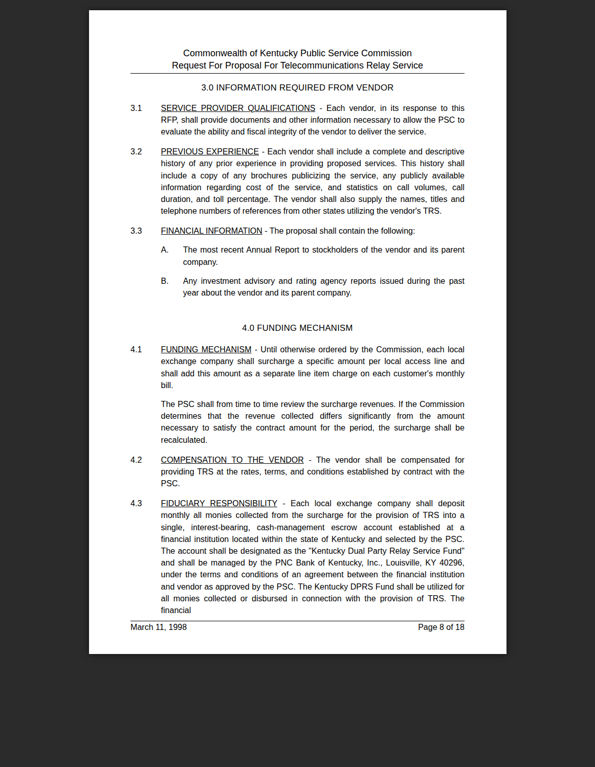Commonwealth of Kentucky Public Service Commission
Request For Proposal For Telecommunications Relay Service
3.0 INFORMATION REQUIRED FROM VENDOR
3.1
SERVICE PROVIDER QUALIFICATIONS - Each vendor, in its response to this RFP, shall provide documents and other information necessary to allow the PSC to evaluate the ability and fiscal integrity of the vendor to deliver the service.
3.2
PREVIOUS EXPERIENCE - Each vendor shall include a complete and descriptive history of any prior experience in providing proposed services. This history shall include a copy of any brochures publicizing the service, any publicly available information regarding cost of the service, and statistics on call volumes, call duration, and toll percentage. The vendor shall also supply the names, titles and telephone numbers of references from other states utilizing the vendor's TRS.
3.3
FINANCIAL INFORMATION - The proposal shall contain the following:
A.
The most recent Annual Report to stockholders of the vendor and its parent company.
B.
Any investment advisory and rating agency reports issued during the past year about the vendor and its parent company.
4.0 FUNDING MECHANISM
4.1
FUNDING MECHANISM - Until otherwise ordered by the Commission, each local exchange company shall surcharge a specific amount per local access line and shall add this amount as a separate line item charge on each customer's monthly bill.
The PSC shall from time to time review the surcharge revenues. If the Commission determines that the revenue collected differs significantly from the amount necessary to satisfy the contract amount for the period, the surcharge shall be recalculated.
4.2
COMPENSATION TO THE VENDOR - The vendor shall be compensated for providing TRS at the rates, terms, and conditions established by contract with the PSC.
4.3
FIDUCIARY RESPONSIBILITY - Each local exchange company shall deposit monthly all monies collected from the surcharge for the provision of TRS into a single, interest-bearing, cash-management escrow account established at a financial institution located within the state of Kentucky and selected by the PSC. The account shall be designated as the "Kentucky Dual Party Relay Service Fund" and shall be managed by the PNC Bank of Kentucky, Inc., Louisville, KY 40296, under the terms and conditions of an agreement between the financial institution and vendor as approved by the PSC. The Kentucky DPRS Fund shall be utilized for all monies collected or disbursed in connection with the provision of TRS. The financial
March 11, 1998 Page 8 of 18